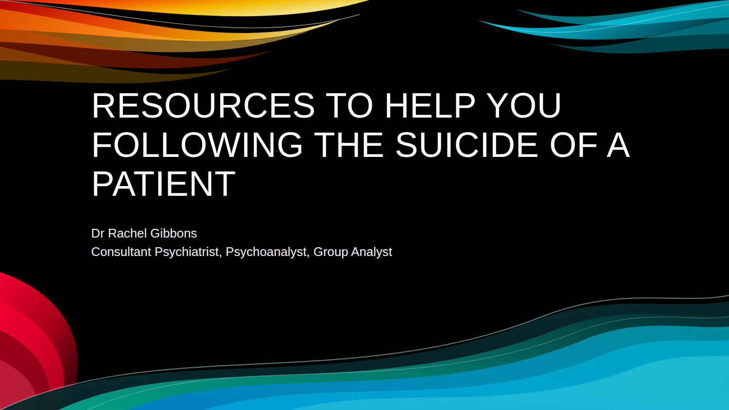Resources to help you following the suicide of a patient
Dr Rachel Gibbons Consultant Psychiatrist, Psychoanalyst, Group Analyst